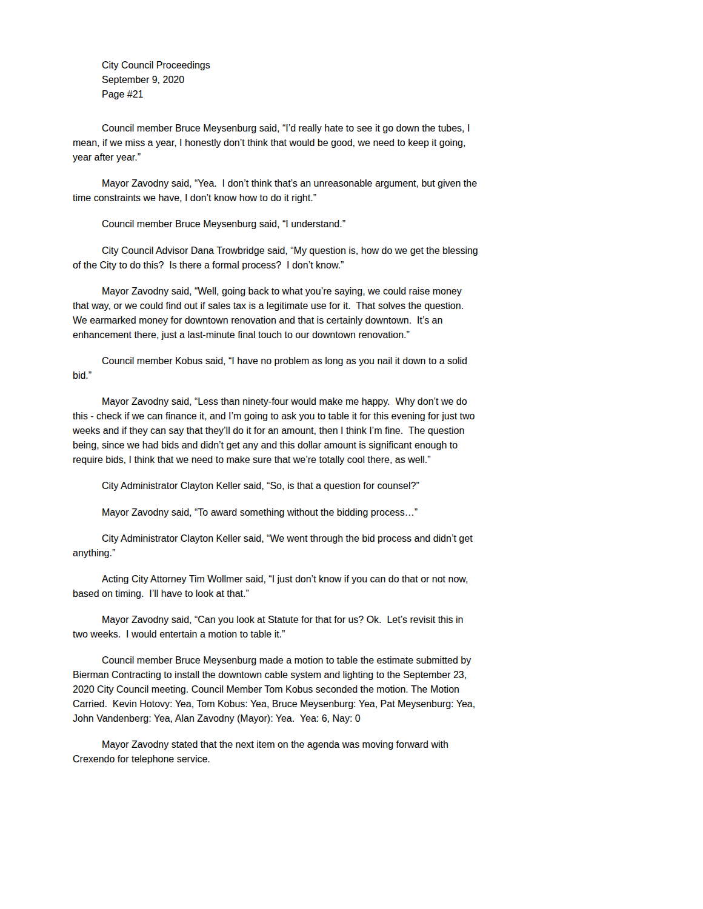City Council Proceedings
September 9, 2020
Page #21
Council member Bruce Meysenburg said, “I’d really hate to see it go down the tubes, I mean, if we miss a year, I honestly don’t think that would be good, we need to keep it going, year after year.”
Mayor Zavodny said, “Yea. I don’t think that’s an unreasonable argument, but given the time constraints we have, I don’t know how to do it right.”
Council member Bruce Meysenburg said, “I understand.”
City Council Advisor Dana Trowbridge said, “My question is, how do we get the blessing of the City to do this? Is there a formal process? I don’t know.”
Mayor Zavodny said, “Well, going back to what you’re saying, we could raise money that way, or we could find out if sales tax is a legitimate use for it. That solves the question. We earmarked money for downtown renovation and that is certainly downtown. It’s an enhancement there, just a last-minute final touch to our downtown renovation.”
Council member Kobus said, “I have no problem as long as you nail it down to a solid bid.”
Mayor Zavodny said, “Less than ninety-four would make me happy. Why don’t we do this - check if we can finance it, and I’m going to ask you to table it for this evening for just two weeks and if they can say that they’ll do it for an amount, then I think I’m fine. The question being, since we had bids and didn’t get any and this dollar amount is significant enough to require bids, I think that we need to make sure that we’re totally cool there, as well.”
City Administrator Clayton Keller said, “So, is that a question for counsel?”
Mayor Zavodny said, “To award something without the bidding process…”
City Administrator Clayton Keller said, “We went through the bid process and didn’t get anything.”
Acting City Attorney Tim Wollmer said, “I just don’t know if you can do that or not now, based on timing. I’ll have to look at that.”
Mayor Zavodny said, “Can you look at Statute for that for us? Ok. Let’s revisit this in two weeks. I would entertain a motion to table it.”
Council member Bruce Meysenburg made a motion to table the estimate submitted by Bierman Contracting to install the downtown cable system and lighting to the September 23, 2020 City Council meeting. Council Member Tom Kobus seconded the motion. The Motion Carried. Kevin Hotovy: Yea, Tom Kobus: Yea, Bruce Meysenburg: Yea, Pat Meysenburg: Yea, John Vandenberg: Yea, Alan Zavodny (Mayor): Yea. Yea: 6, Nay: 0
Mayor Zavodny stated that the next item on the agenda was moving forward with Crexendo for telephone service.